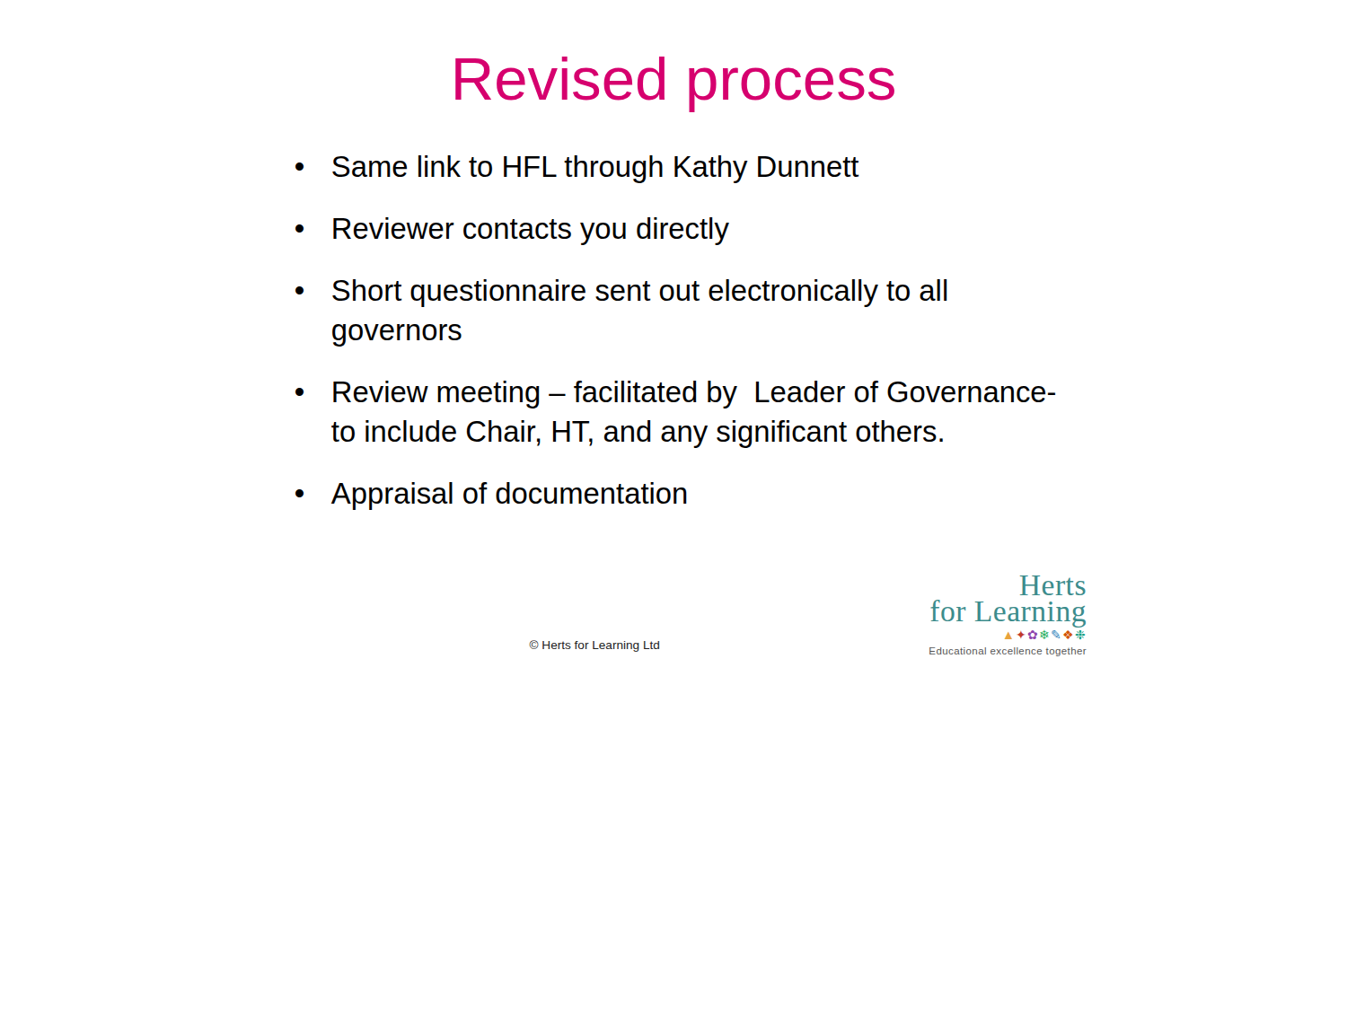Revised process
Same link to HFL through Kathy Dunnett
Reviewer contacts you directly
Short questionnaire sent out electronically to all governors
Review meeting – facilitated by Leader of Governance- to include Chair, HT, and any significant others.
Appraisal of documentation
© Herts for Learning Ltd
Herts for Learning ▲✦✿❄✎❖❉ Educational excellence together